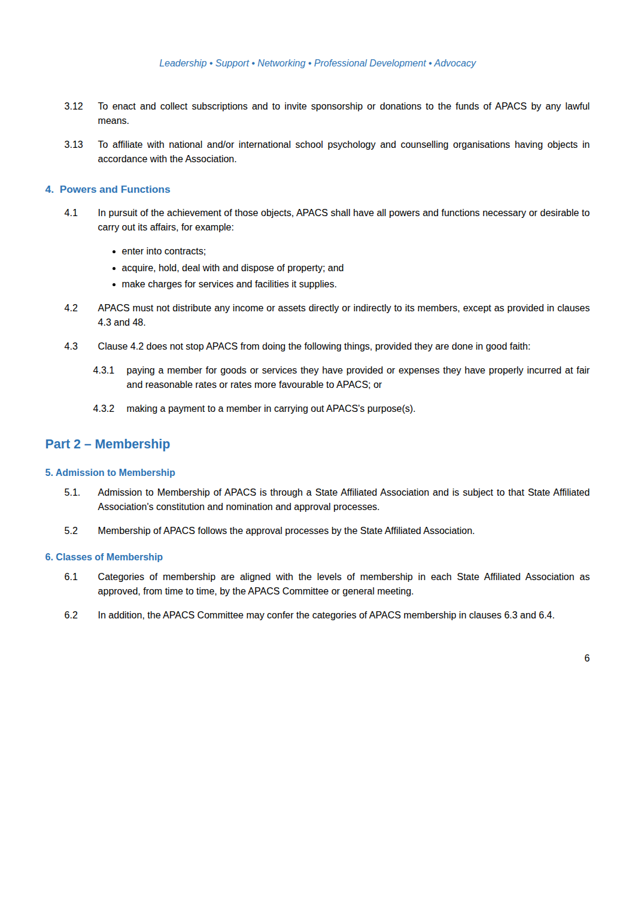Leadership • Support • Networking • Professional Development • Advocacy
3.12
To enact and collect subscriptions and to invite sponsorship or donations to the funds of APACS by any lawful means.
3.13
To affiliate with national and/or international school psychology and counselling organisations having objects in accordance with the Association.
4. Powers and Functions
4.1
In pursuit of the achievement of those objects, APACS shall have all powers and functions necessary or desirable to carry out its affairs, for example:
enter into contracts;
acquire, hold, deal with and dispose of property; and
make charges for services and facilities it supplies.
4.2
APACS must not distribute any income or assets directly or indirectly to its members, except as provided in clauses 4.3 and 48.
4.3
Clause 4.2 does not stop APACS from doing the following things, provided they are done in good faith:
4.3.1
paying a member for goods or services they have provided or expenses they have properly incurred at fair and reasonable rates or rates more favourable to APACS; or
4.3.2
making a payment to a member in carrying out APACS's purpose(s).
Part 2 – Membership
5. Admission to Membership
5.1.
Admission to Membership of APACS is through a State Affiliated Association and is subject to that State Affiliated Association's constitution and nomination and approval processes.
5.2
Membership of APACS follows the approval processes by the State Affiliated Association.
6. Classes of Membership
6.1
Categories of membership are aligned with the levels of membership in each State Affiliated Association as approved, from time to time, by the APACS Committee or general meeting.
6.2
In addition, the APACS Committee may confer the categories of APACS membership in clauses 6.3 and 6.4.
6